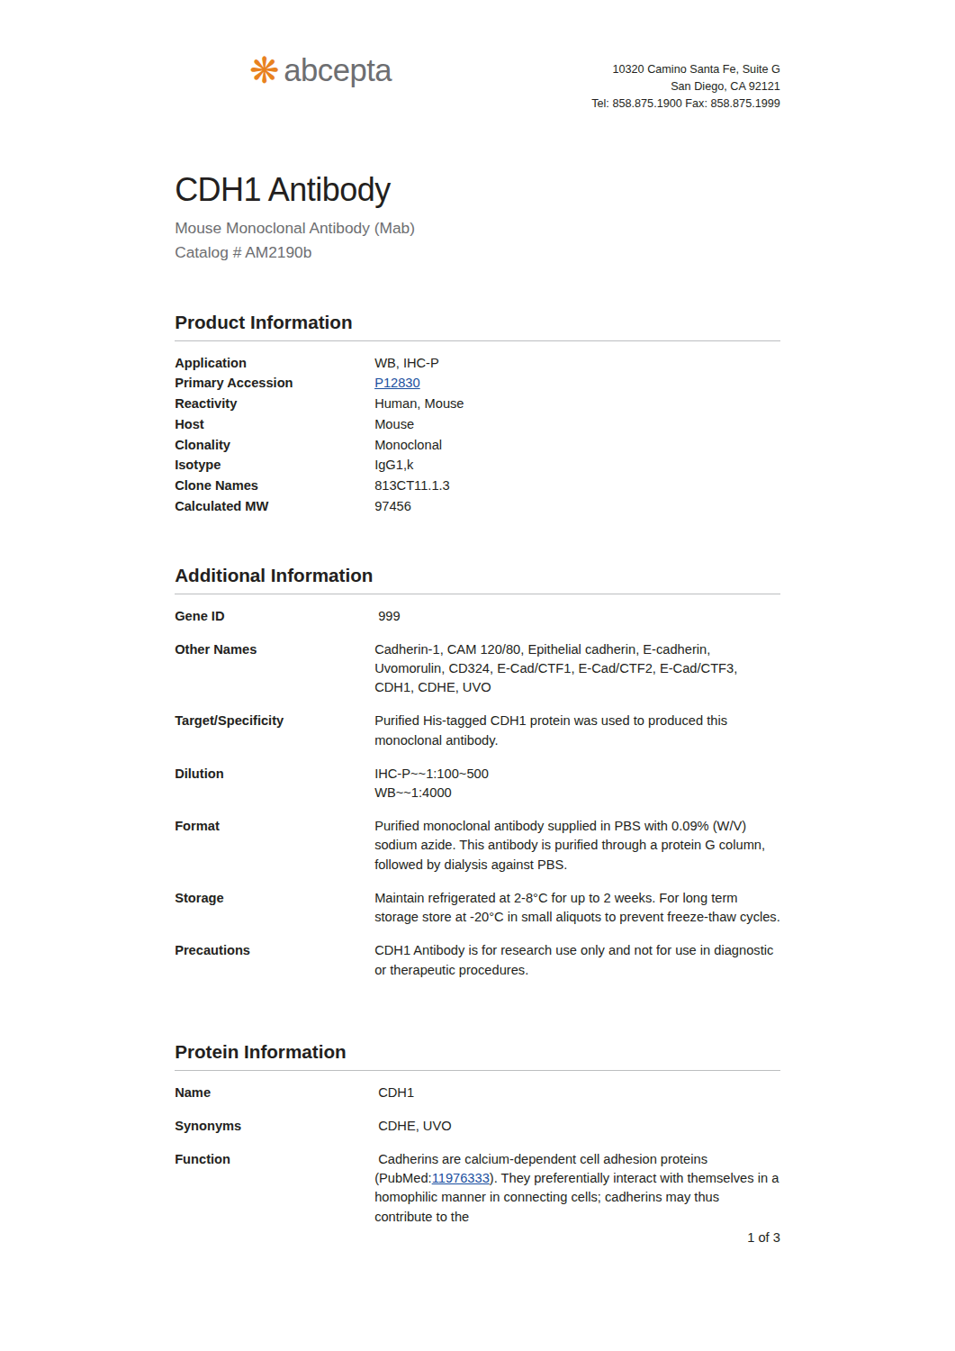❋abcepta
10320 Camino Santa Fe, Suite G
San Diego, CA 92121
Tel: 858.875.1900 Fax: 858.875.1999
CDH1 Antibody
Mouse Monoclonal Antibody (Mab)
Catalog # AM2190b
Product Information
| Application | WB, IHC-P |
| Primary Accession | P12830 |
| Reactivity | Human, Mouse |
| Host | Mouse |
| Clonality | Monoclonal |
| Isotype | IgG1,k |
| Clone Names | 813CT11.1.3 |
| Calculated MW | 97456 |
Additional Information
| Gene ID | 999 |
| Other Names | Cadherin-1, CAM 120/80, Epithelial cadherin, E-cadherin, Uvomorulin, CD324, E-Cad/CTF1, E-Cad/CTF2, E-Cad/CTF3, CDH1, CDHE, UVO |
| Target/Specificity | Purified His-tagged CDH1 protein was used to produced this monoclonal antibody. |
| Dilution | IHC-P~~1:100~500 WB~~1:4000 |
| Format | Purified monoclonal antibody supplied in PBS with 0.09% (W/V) sodium azide. This antibody is purified through a protein G column, followed by dialysis against PBS. |
| Storage | Maintain refrigerated at 2-8°C for up to 2 weeks. For long term storage store at -20°C in small aliquots to prevent freeze-thaw cycles. |
| Precautions | CDH1 Antibody is for research use only and not for use in diagnostic or therapeutic procedures. |
Protein Information
| Name | CDH1 |
| Synonyms | CDHE, UVO |
| Function | Cadherins are calcium-dependent cell adhesion proteins (PubMed: 11976333 ). They preferentially interact with themselves in a homophilic manner in connecting cells; cadherins may thus contribute to the |
1 of 3